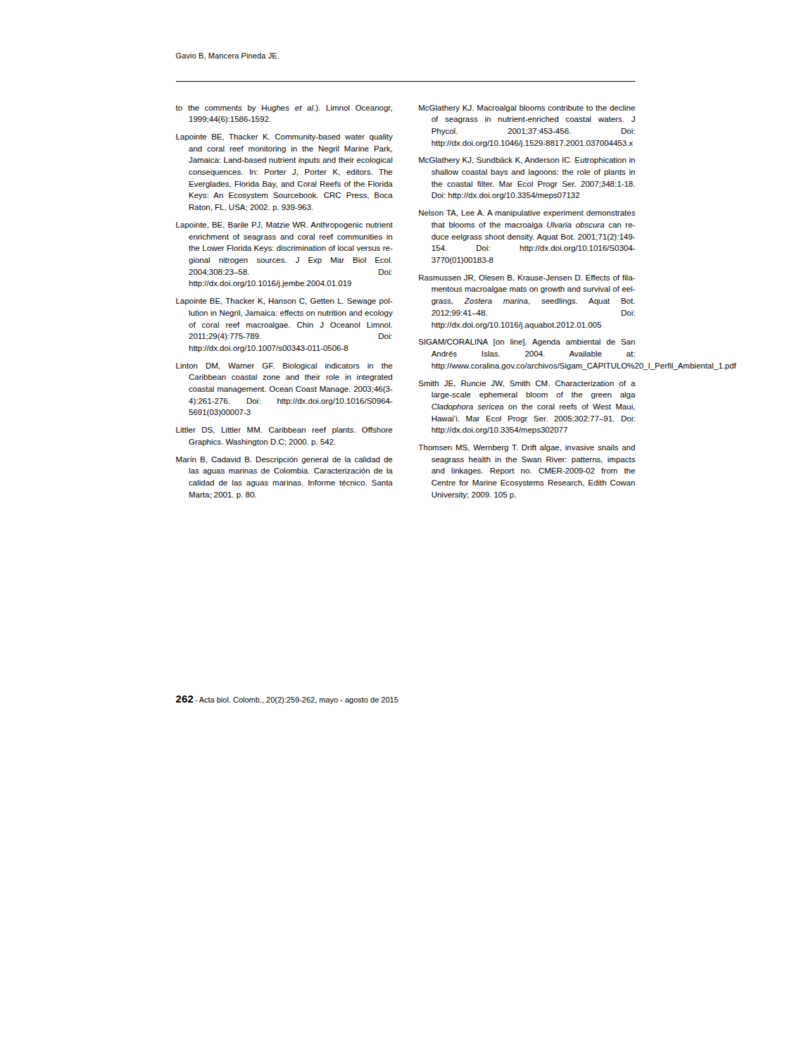Gavio B, Mancera Pineda JE.
to the comments by Hughes et al.). Limnol Oceanogr, 1999;44(6):1586-1592.
Lapointe BE, Thacker K. Community-based water quality and coral reef monitoring in the Negril Marine Park, Jamaica: Land-based nutrient inputs and their ecological consequences. In: Porter J, Porter K, editors. The Everglades, Florida Bay, and Coral Reefs of the Florida Keys: An Ecosystem Sourcebook. CRC Press, Boca Raton, FL, USA; 2002. p. 939-963.
Lapointe, BE, Barile PJ, Matzie WR. Anthropogenic nutrient enrichment of seagrass and coral reef communities in the Lower Florida Keys: discrimination of local versus regional nitrogen sources. J Exp Mar Biol Ecol. 2004;308:23–58. Doi: http://dx.doi.org/10.1016/j.jembe.2004.01.019
Lapointe BE, Thacker K, Hanson C, Getten L. Sewage pollution in Negril, Jamaica: effects on nutrition and ecology of coral reef macroalgae. Chin J Oceanol Limnol. 2011;29(4):775-789. Doi: http://dx.doi.org/10.1007/s00343-011-0506-8
Linton DM, Warner GF. Biological indicators in the Caribbean coastal zone and their role in integrated coastal management. Ocean Coast Manage. 2003;46(3-4):261-276. Doi: http://dx.doi.org/10.1016/S0964-5691(03)00007-3
Littler DS, Littler MM. Caribbean reef plants. Offshore Graphics. Washington D.C; 2000. p. 542.
Marín B, Cadavid B. Descripción general de la calidad de las aguas marinas de Colombia. Caracterización de la calidad de las aguas marinas. Informe técnico. Santa Marta; 2001. p. 80.
McGlathery KJ. Macroalgal blooms contribute to the decline of seagrass in nutrient-enriched coastal waters. J Phycol. 2001;37:453-456. Doi: http://dx.doi.org/10.1046/j.1529-8817.2001.037004453.x
McGlathery KJ, Sundbäck K, Anderson IC. Eutrophication in shallow coastal bays and lagoons: the role of plants in the coastal filter. Mar Ecol Progr Ser. 2007;348:1-18. Doi: http://dx.doi.org/10.3354/meps07132
Nelson TA, Lee A. A manipulative experiment demonstrates that blooms of the macroalga Ulvaria obscura can reduce eelgrass shoot density. Aquat Bot. 2001;71(2):149-154. Doi: http://dx.doi.org/10.1016/S0304-3770(01)00183-8
Rasmussen JR, Olesen B, Krause-Jensen D. Effects of filamentous macroalgae mats on growth and survival of eelgrass, Zostera marina, seedlings. Aquat Bot. 2012;99:41–48. Doi: http://dx.doi.org/10.1016/j.aquabot.2012.01.005
SIGAM/CORALINA [on line]. Agenda ambiental de San Andrés Islas. 2004. Available at: http://www.coralina.gov.co/archivos/Sigam_CAPITULO%20_I_Perfil_Ambiental_1.pdf
Smith JE, Runcie JW, Smith CM. Characterization of a large-scale ephemeral bloom of the green alga Cladophora sericea on the coral reefs of West Maui, Hawai’i. Mar Ecol Progr Ser. 2005;302:77–91. Doi: http://dx.doi.org/10.3354/meps302077
Thomsen MS, Wernberg T. Drift algae, invasive snails and seagrass health in the Swan River: patterns, impacts and linkages. Report no. CMER-2009-02 from the Centre for Marine Ecosystems Research, Edith Cowan University; 2009. 105 p.
262-Acta biol. Colomb., 20(2):259-262, mayo - agosto de 2015